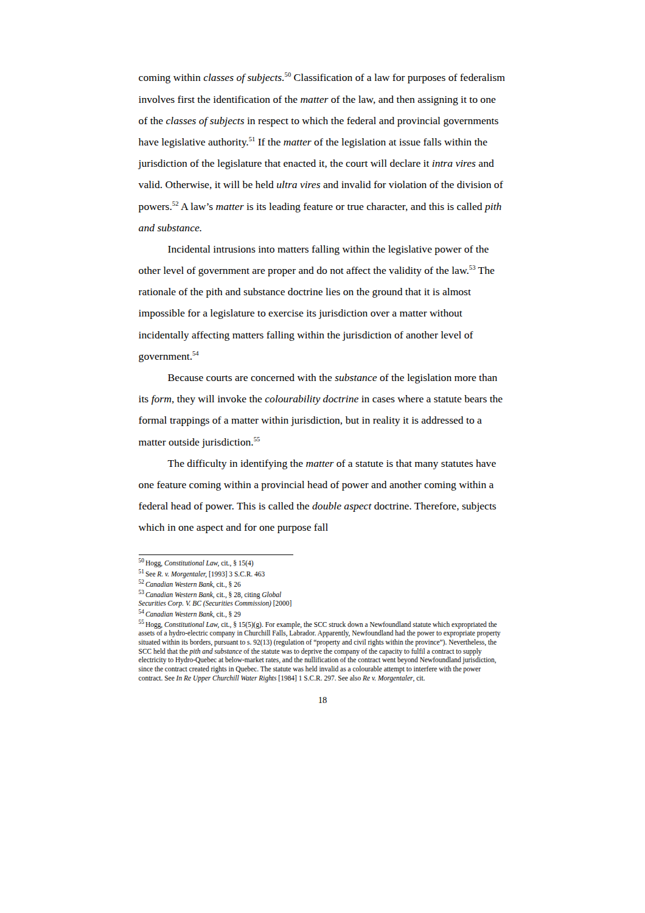coming within classes of subjects.50 Classification of a law for purposes of federalism involves first the identification of the matter of the law, and then assigning it to one of the classes of subjects in respect to which the federal and provincial governments have legislative authority.51 If the matter of the legislation at issue falls within the jurisdiction of the legislature that enacted it, the court will declare it intra vires and valid. Otherwise, it will be held ultra vires and invalid for violation of the division of powers.52 A law’s matter is its leading feature or true character, and this is called pith and substance.
Incidental intrusions into matters falling within the legislative power of the other level of government are proper and do not affect the validity of the law.53 The rationale of the pith and substance doctrine lies on the ground that it is almost impossible for a legislature to exercise its jurisdiction over a matter without incidentally affecting matters falling within the jurisdiction of another level of government.54
Because courts are concerned with the substance of the legislation more than its form, they will invoke the colourability doctrine in cases where a statute bears the formal trappings of a matter within jurisdiction, but in reality it is addressed to a matter outside jurisdiction.55
The difficulty in identifying the matter of a statute is that many statutes have one feature coming within a provincial head of power and another coming within a federal head of power. This is called the double aspect doctrine. Therefore, subjects which in one aspect and for one purpose fall
50 Hogg, Constitutional Law, cit., § 15(4)
51 See R. v. Morgentaler, [1993] 3 S.C.R. 463
52 Canadian Western Bank, cit., § 26
53 Canadian Western Bank, cit., § 28, citing Global Securities Corp. V. BC (Securities Commission) [2000]
54 Canadian Western Bank, cit., § 29
55 Hogg, Constitutional Law, cit., § 15(5)(g). For example, the SCC struck down a Newfoundland statute which expropriated the assets of a hydro-electric company in Churchill Falls, Labrador. Apparently, Newfoundland had the power to expropriate property situated within its borders, pursuant to s. 92(13) (regulation of “property and civil rights within the province”). Nevertheless, the SCC held that the pith and substance of the statute was to deprive the company of the capacity to fulfil a contract to supply electricity to Hydro-Quebec at below-market rates, and the nullification of the contract went beyond Newfoundland jurisdiction, since the contract created rights in Quebec. The statute was held invalid as a colourable attempt to interfere with the power contract. See In Re Upper Churchill Water Rights [1984] 1 S.C.R. 297. See also Re v. Morgentaler, cit.
18